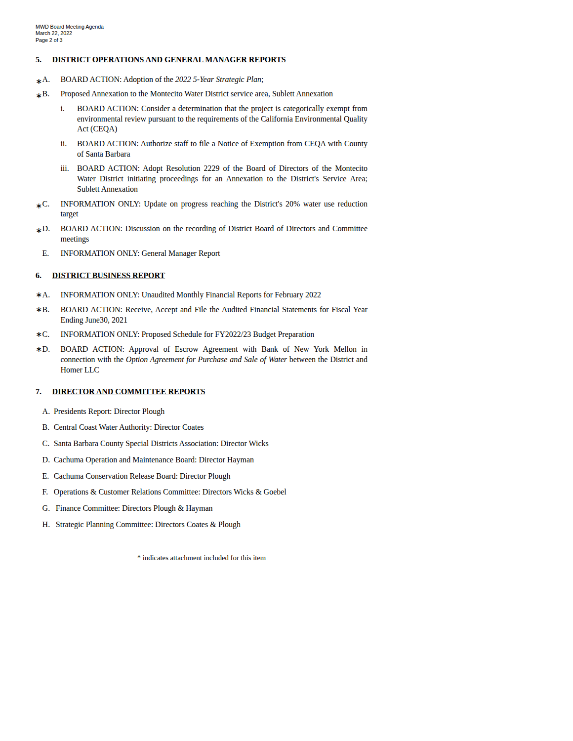MWD Board Meeting Agenda
March 22, 2022
Page 2 of 3
5.
DISTRICT OPERATIONS AND GENERAL MANAGER REPORTS
∗ A. BOARD ACTION: Adoption of the 2022 5-Year Strategic Plan;
∗ B. Proposed Annexation to the Montecito Water District service area, Sublett Annexation
i. BOARD ACTION: Consider a determination that the project is categorically exempt from environmental review pursuant to the requirements of the California Environmental Quality Act (CEQA)
ii. BOARD ACTION: Authorize staff to file a Notice of Exemption from CEQA with County of Santa Barbara
iii. BOARD ACTION: Adopt Resolution 2229 of the Board of Directors of the Montecito Water District initiating proceedings for an Annexation to the District's Service Area; Sublett Annexation
∗ C. INFORMATION ONLY: Update on progress reaching the District's 20% water use reduction target
∗ D. BOARD ACTION: Discussion on the recording of District Board of Directors and Committee meetings
E. INFORMATION ONLY: General Manager Report
6.
DISTRICT BUSINESS REPORT
∗ A. INFORMATION ONLY: Unaudited Monthly Financial Reports for February 2022
∗ B. BOARD ACTION: Receive, Accept and File the Audited Financial Statements for Fiscal Year Ending June30, 2021
∗ C. INFORMATION ONLY: Proposed Schedule for FY2022/23 Budget Preparation
∗ D. BOARD ACTION: Approval of Escrow Agreement with Bank of New York Mellon in connection with the Option Agreement for Purchase and Sale of Water between the District and Homer LLC
7.
DIRECTOR AND COMMITTEE REPORTS
A. Presidents Report: Director Plough
B. Central Coast Water Authority: Director Coates
C. Santa Barbara County Special Districts Association: Director Wicks
D. Cachuma Operation and Maintenance Board: Director Hayman
E. Cachuma Conservation Release Board: Director Plough
F. Operations & Customer Relations Committee: Directors Wicks & Goebel
G. Finance Committee: Directors Plough & Hayman
H. Strategic Planning Committee: Directors Coates & Plough
* indicates attachment included for this item